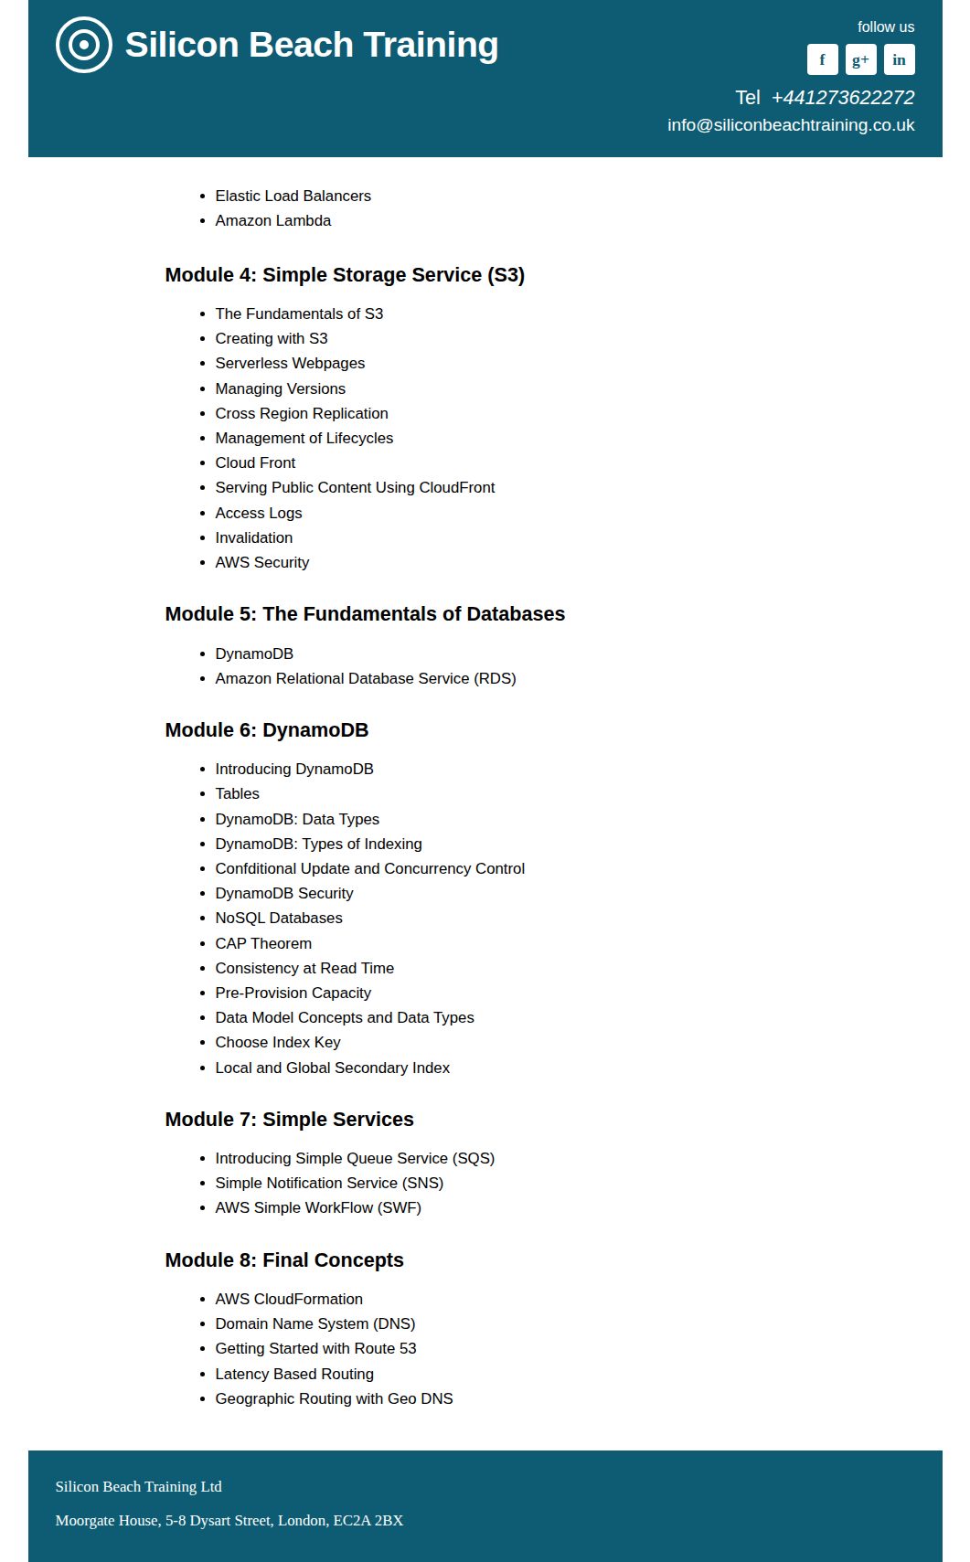Silicon Beach Training
follow us
f g+ in
Tel +441273622272
info@siliconbeachtraining.co.uk
Elastic Load Balancers
Amazon Lambda
Module 4: Simple Storage Service (S3)
The Fundamentals of S3
Creating with S3
Serverless Webpages
Managing Versions
Cross Region Replication
Management of Lifecycles
Cloud Front
Serving Public Content Using CloudFront
Access Logs
Invalidation
AWS Security
Module 5: The Fundamentals of Databases
DynamoDB
Amazon Relational Database Service (RDS)
Module 6: DynamoDB
Introducing DynamoDB
Tables
DynamoDB: Data Types
DynamoDB: Types of Indexing
Confditional Update and Concurrency Control
DynamoDB Security
NoSQL Databases
CAP Theorem
Consistency at Read Time
Pre-Provision Capacity
Data Model Concepts and Data Types
Choose Index Key
Local and Global Secondary Index
Module 7: Simple Services
Introducing Simple Queue Service (SQS)
Simple Notification Service (SNS)
AWS Simple WorkFlow (SWF)
Module 8: Final Concepts
AWS CloudFormation
Domain Name System (DNS)
Getting Started with Route 53
Latency Based Routing
Geographic Routing with Geo DNS
Silicon Beach Training Ltd
Moorgate House, 5-8 Dysart Street, London, EC2A 2BX